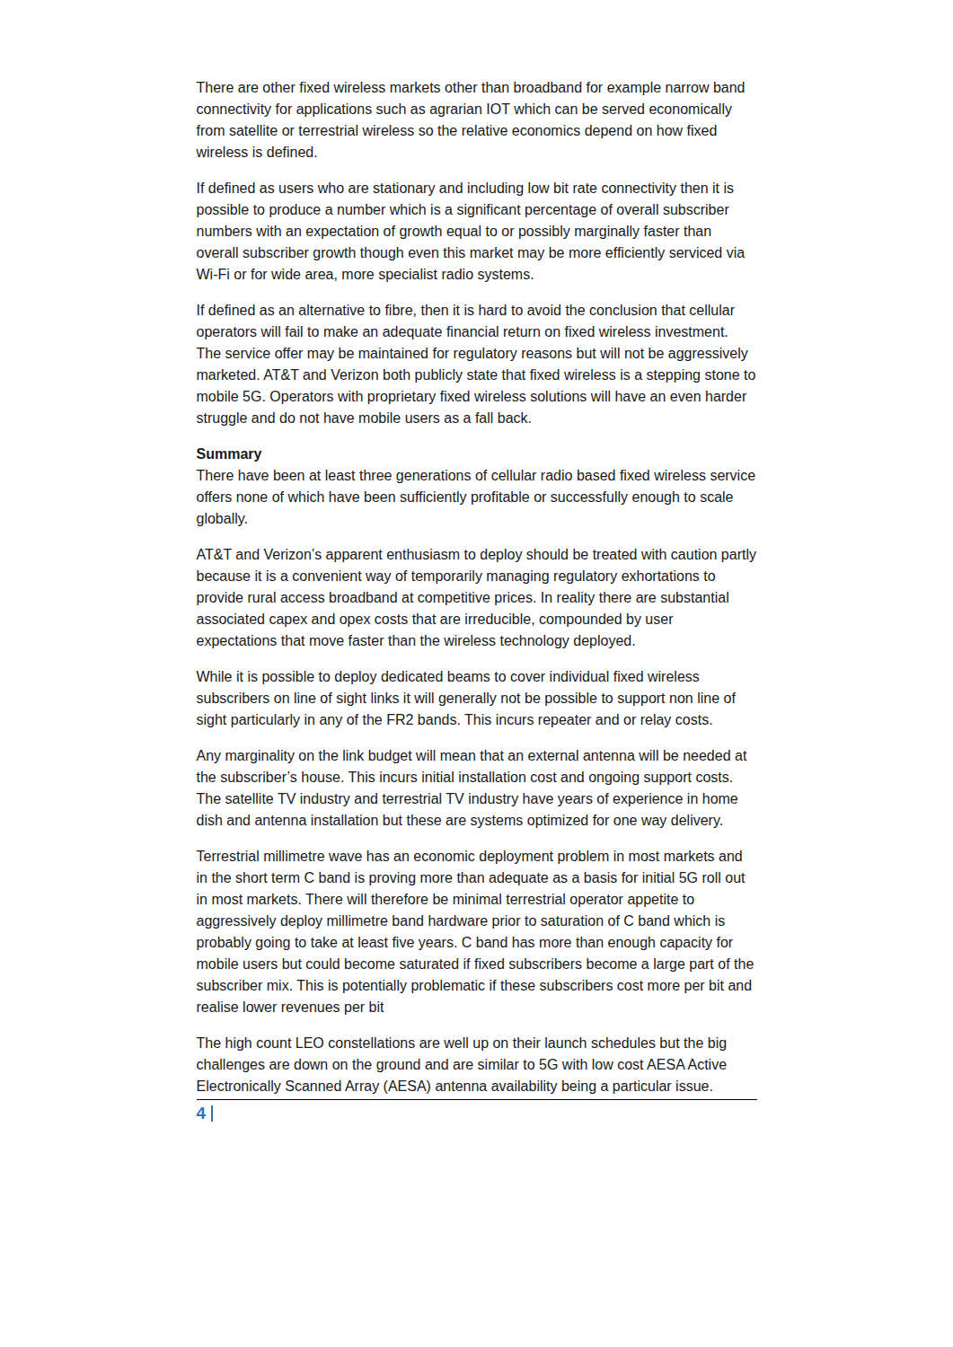There are other fixed wireless markets other than broadband for example narrow band connectivity for applications such as agrarian IOT which can be served economically from satellite or terrestrial wireless so the relative economics depend on how fixed wireless is defined.
If defined as users who are stationary and including low bit rate connectivity then it is possible to produce a number which is a significant percentage of overall subscriber numbers with an expectation of growth equal to or possibly marginally faster than overall subscriber growth though even this market may be more efficiently serviced via Wi-Fi or for wide area, more specialist radio systems.
If defined as an alternative to fibre, then it is hard to avoid the conclusion that cellular operators will fail to make an adequate financial return on fixed wireless investment. The service offer may be maintained for regulatory reasons but will not be aggressively marketed. AT&T and Verizon both publicly state that fixed wireless is a stepping stone to mobile 5G. Operators with proprietary fixed wireless solutions will have an even harder struggle and do not have mobile users as a fall back.
Summary
There have been at least three generations of cellular radio based fixed wireless service offers none of which have been sufficiently profitable or successfully enough to scale globally.
AT&T and Verizon’s apparent enthusiasm to deploy should be treated with caution partly because it is a convenient way of temporarily managing regulatory exhortations to provide rural access broadband at competitive prices. In reality there are substantial associated capex and opex costs that are irreducible, compounded by user expectations that move faster than the wireless technology deployed.
While it is possible to deploy dedicated beams to cover individual fixed wireless subscribers on line of sight links it will generally not be possible to support non line of sight particularly in any of the FR2 bands. This incurs repeater and or relay costs.
Any marginality on the link budget will mean that an external antenna will be needed at the subscriber’s house. This incurs initial installation cost and ongoing support costs. The satellite TV industry and terrestrial TV industry have years of experience in home dish and antenna installation but these are systems optimized for one way delivery.
Terrestrial millimetre wave has an economic deployment problem in most markets and in the short term C band is proving more than adequate as a basis for initial 5G roll out in most markets. There will therefore be minimal terrestrial operator appetite to aggressively deploy millimetre band hardware prior to saturation of C band which is probably going to take at least five years. C band has more than enough capacity for mobile users but could become saturated if fixed subscribers become a large part of the subscriber mix. This is potentially problematic if these subscribers cost more per bit and realise lower revenues per bit
The high count LEO constellations are well up on their launch schedules but the big challenges are down on the ground and are similar to 5G with low cost AESA Active Electronically Scanned Array (AESA) antenna availability being a particular issue.
4